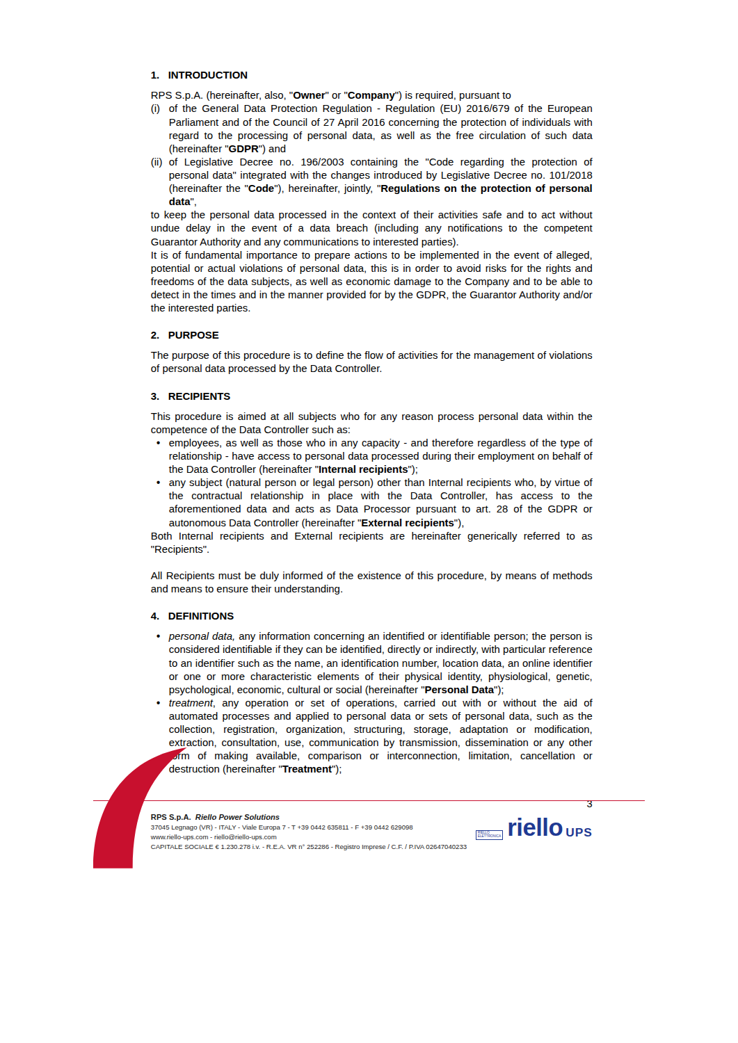1. INTRODUCTION
RPS S.p.A. (hereinafter, also, "Owner" or "Company") is required, pursuant to
(i) of the General Data Protection Regulation - Regulation (EU) 2016/679 of the European Parliament and of the Council of 27 April 2016 concerning the protection of individuals with regard to the processing of personal data, as well as the free circulation of such data (hereinafter "GDPR") and
(ii) of Legislative Decree no. 196/2003 containing the "Code regarding the protection of personal data" integrated with the changes introduced by Legislative Decree no. 101/2018 (hereinafter the "Code"), hereinafter, jointly, "Regulations on the protection of personal data",
to keep the personal data processed in the context of their activities safe and to act without undue delay in the event of a data breach (including any notifications to the competent Guarantor Authority and any communications to interested parties).
It is of fundamental importance to prepare actions to be implemented in the event of alleged, potential or actual violations of personal data, this is in order to avoid risks for the rights and freedoms of the data subjects, as well as economic damage to the Company and to be able to detect in the times and in the manner provided for by the GDPR, the Guarantor Authority and/or the interested parties.
2. PURPOSE
The purpose of this procedure is to define the flow of activities for the management of violations of personal data processed by the Data Controller.
3. RECIPIENTS
This procedure is aimed at all subjects who for any reason process personal data within the competence of the Data Controller such as:
employees, as well as those who in any capacity - and therefore regardless of the type of relationship - have access to personal data processed during their employment on behalf of the Data Controller (hereinafter "Internal recipients");
any subject (natural person or legal person) other than Internal recipients who, by virtue of the contractual relationship in place with the Data Controller, has access to the aforementioned data and acts as Data Processor pursuant to art. 28 of the GDPR or autonomous Data Controller (hereinafter "External recipients"),
Both Internal recipients and External recipients are hereinafter generically referred to as "Recipients".
All Recipients must be duly informed of the existence of this procedure, by means of methods and means to ensure their understanding.
4. DEFINITIONS
personal data, any information concerning an identified or identifiable person; the person is considered identifiable if they can be identified, directly or indirectly, with particular reference to an identifier such as the name, an identification number, location data, an online identifier or one or more characteristic elements of their physical identity, physiological, genetic, psychological, economic, cultural or social (hereinafter "Personal Data");
treatment, any operation or set of operations, carried out with or without the aid of automated processes and applied to personal data or sets of personal data, such as the collection, registration, organization, structuring, storage, adaptation or modification, extraction, consultation, use, communication by transmission, dissemination or any other form of making available, comparison or interconnection, limitation, cancellation or destruction (hereinafter "Treatment");
3
RPS S.p.A. Riello Power Solutions
37045 Legnago (VR) - ITALY - Viale Europa 7 - T +39 0442 635811 - F +39 0442 629098
www.riello-ups.com - riello@riello-ups.com
CAPITALE SOCIALE € 1.230.278 i.v. - R.E.A. VR n° 252286 - Registro Imprese / C.F. / P.IVA 02647040233
RIELLO
ELETTRONICA riello UPS